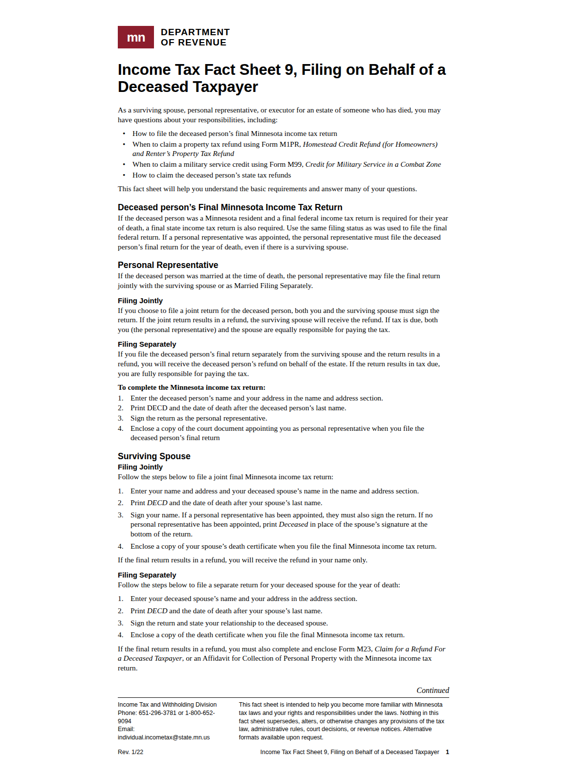mn
Department
of Revenue
Income Tax Fact Sheet 9, Filing on Behalf of a Deceased Taxpayer
As a surviving spouse, personal representative, or executor for an estate of someone who has died, you may have questions about your responsibilities, including:
How to file the deceased person’s final Minnesota income tax return
When to claim a property tax refund using Form M1PR, Homestead Credit Refund (for Homeowners) and Renter’s Property Tax Refund
When to claim a military service credit using Form M99, Credit for Military Service in a Combat Zone
How to claim the deceased person’s state tax refunds
This fact sheet will help you understand the basic requirements and answer many of your questions.
Deceased person’s Final Minnesota Income Tax Return
If the deceased person was a Minnesota resident and a final federal income tax return is required for their year of death, a final state income tax return is also required. Use the same filing status as was used to file the final federal return. If a personal representative was appointed, the personal representative must file the deceased person’s final return for the year of death, even if there is a surviving spouse.
Personal Representative
If the deceased person was married at the time of death, the personal representative may file the final return jointly with the surviving spouse or as Married Filing Separately.
Filing Jointly
If you choose to file a joint return for the deceased person, both you and the surviving spouse must sign the return. If the joint return results in a refund, the surviving spouse will receive the refund. If tax is due, both you (the personal representative) and the spouse are equally responsible for paying the tax.
Filing Separately
If you file the deceased person’s final return separately from the surviving spouse and the return results in a refund, you will receive the deceased person’s refund on behalf of the estate. If the return results in tax due, you are fully responsible for paying the tax.
To complete the Minnesota income tax return:
Enter the deceased person’s name and your address in the name and address section.
Print DECD and the date of death after the deceased person’s last name.
Sign the return as the personal representative.
Enclose a copy of the court document appointing you as personal representative when you file the deceased person’s final return
Surviving Spouse
Filing Jointly
Follow the steps below to file a joint final Minnesota income tax return:
Enter your name and address and your deceased spouse’s name in the name and address section.
Print DECD and the date of death after your spouse’s last name.
Sign your name. If a personal representative has been appointed, they must also sign the return. If no personal representative has been appointed, print Deceased in place of the spouse’s signature at the bottom of the return.
Enclose a copy of your spouse’s death certificate when you file the final Minnesota income tax return.
If the final return results in a refund, you will receive the refund in your name only.
Filing Separately
Follow the steps below to file a separate return for your deceased spouse for the year of death:
Enter your deceased spouse’s name and your address in the address section.
Print DECD and the date of death after your spouse’s last name.
Sign the return and state your relationship to the deceased spouse.
Enclose a copy of the death certificate when you file the final Minnesota income tax return.
If the final return results in a refund, you must also complete and enclose Form M23, Claim for a Refund For a Deceased Taxpayer, or an Affidavit for Collection of Personal Property with the Minnesota income tax return.
Continued
Income Tax and Withholding Division
Phone: 651-296-3781 or 1-800-652-9094
Email: individual.incometax@state.mn.us
This fact sheet is intended to help you become more familiar with Minnesota tax laws and your rights and responsibilities under the laws. Nothing in this fact sheet supersedes, alters, or otherwise changes any provisions of the tax law, administrative rules, court decisions, or revenue notices. Alternative formats available upon request.
Rev. 1/22
Income Tax Fact Sheet 9, Filing on Behalf of a Deceased Taxpayer 1